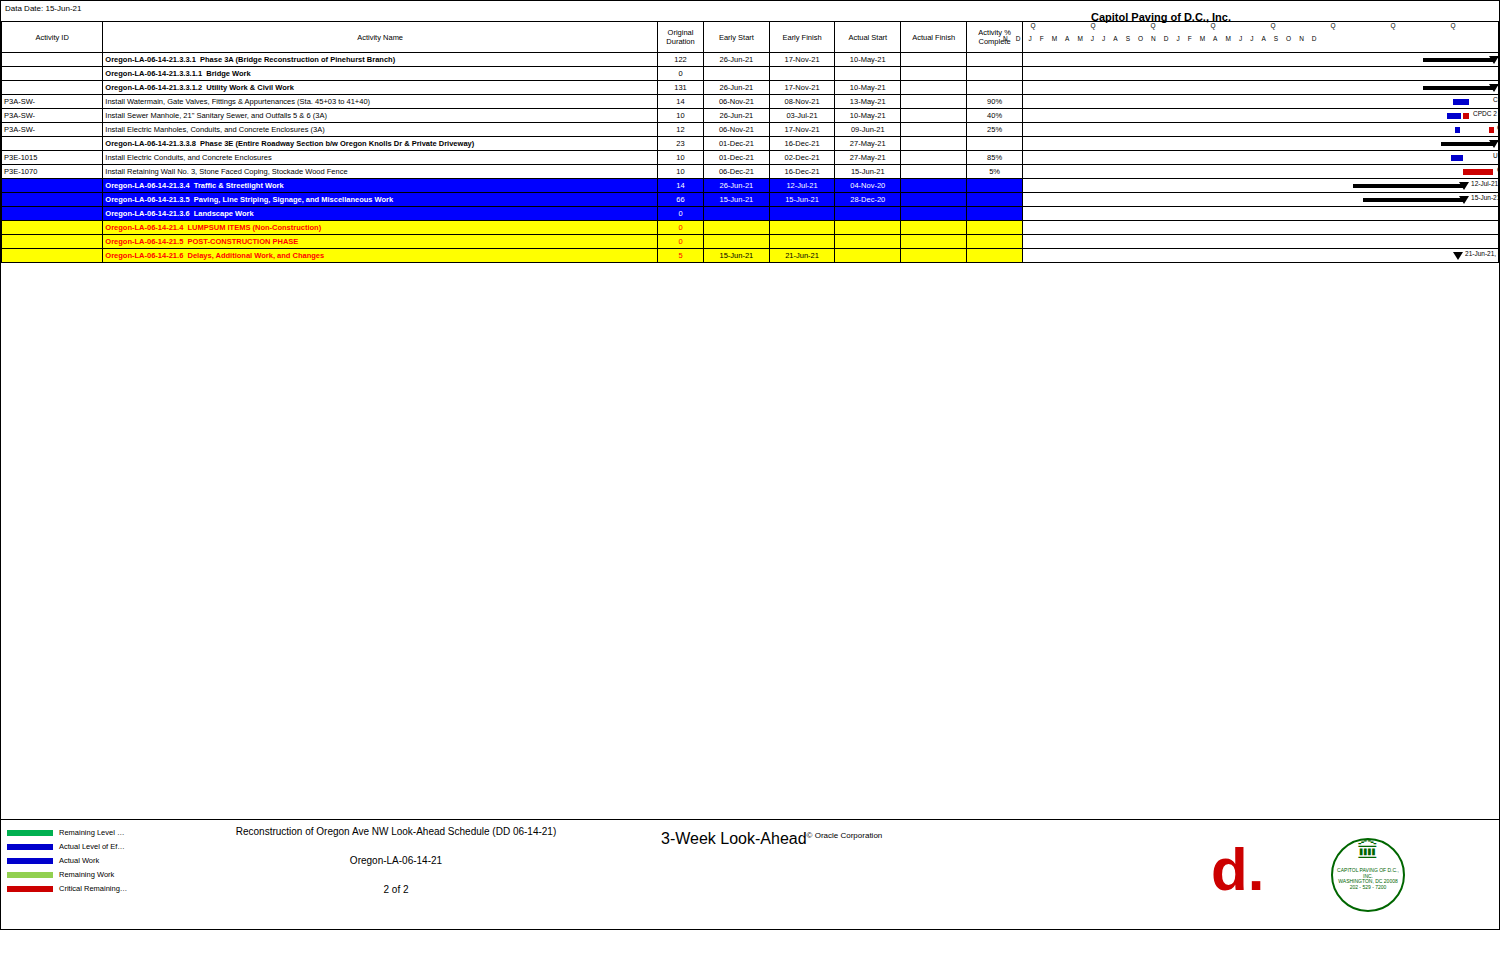Data Date: 15-Jun-21
Capitol Paving of D.C., Inc.
Q
Q
Q
Q
Q
Q
Q
Q
N D J F M A M J J A S O N D J F M A M J J A S O N D
| Activity ID | Activity Name | Original Duration | Early Start | Early Finish | Actual Start | Actual Finish | Activity % Complete | |
| --- | --- | --- | --- | --- | --- | --- | --- | --- |
| | Oregon-LA-06-14-21.3.3.1 Phase 3A (Bridge Reconstruction of Pinehurst Branch) | 122 | 26-Jun-21 | 17-Nov-21 | 10-May-21 | | | 17 |
| | Oregon-LA-06-14-21.3.3.1.1 Bridge Work | 0 | | | | | | |
| | Oregon-LA-06-14-21.3.3.1.2 Utility Work & Civil Work | 131 | 26-Jun-21 | 17-Nov-21 | 10-May-21 | | | 17 |
| P3A-SW- | Install Watermain, Gate Valves, Fittings & Appurtenances (Sta. 45+03 to 41+40) | 14 | 06-Nov-21 | 08-Nov-21 | 13-May-21 | | 90% | CPD |
| P3A-SW- | Install Sewer Manhole, 21" Sanitary Sewer, and Outfalls 5 & 6 (3A) | 10 | 26-Jun-21 | 03-Jul-21 | 10-May-21 | | 40% | CPDC 2 (OA), O |
| P3A-SW- | Install Electric Manholes, Conduits, and Concrete Enclosures (3A) | 12 | 06-Nov-21 | 17-Nov-21 | 09-Jun-21 | | 25% | OM |
| | Oregon-LA-06-14-21.3.3.8 Phase 3E (Entire Roadway Section b/w Oregon Knolls Dr & Private Driveway) | 23 | 01-Dec-21 | 16-Dec-21 | 27-May-21 | | | |
| P3E-1015 | Install Electric Conduits, and Concrete Enclosures | 10 | 01-Dec-21 | 02-Dec-21 | 27-May-21 | | 85% | U |
| P3E-1070 | Install Retaining Wall No. 3, Stone Faced Coping, Stockade Wood Fence | 10 | 06-Dec-21 | 16-Dec-21 | 15-Jun-21 | | 5% | C |
| | Oregon-LA-06-14-21.3.4 Traffic & Streetlight Work | 14 | 26-Jun-21 | 12-Jul-21 | 04-Nov-20 | | | 12-Jul-21, Oreg |
| | Oregon-LA-06-14-21.3.5 Paving, Line Striping, Signage, and Miscellaneous Work | 66 | 15-Jun-21 | 15-Jun-21 | 28-Dec-20 | | | 15-Jun-21, Oregon |
| | Oregon-LA-06-14-21.3.6 Landscape Work | 0 | | | | | | |
| | Oregon-LA-06-14-21.4 LUMPSUM ITEMS (Non-Construction) | 0 | | | | | | |
| | Oregon-LA-06-14-21.5 POST-CONSTRUCTION PHASE | 0 | | | | | | |
| | Oregon-LA-06-14-21.6 Delays, Additional Work, and Changes | 5 | 15-Jun-21 | 21-Jun-21 | | | | 21-Jun-21, Oregon |
Remaining Level …
Actual Level of Ef…
Actual Work
Remaining Work
Critical Remaining…
Reconstruction of Oregon Ave NW Look-Ahead Schedule (DD 06-14-21)
Oregon-LA-06-14-21
2 of 2
3-Week Look-Ahead© Oracle Corporation
d.
🏛
CAPITOL PAVING OF D.C., INC.
WASHINGTON, DC 20008
202 - 529 - 7200